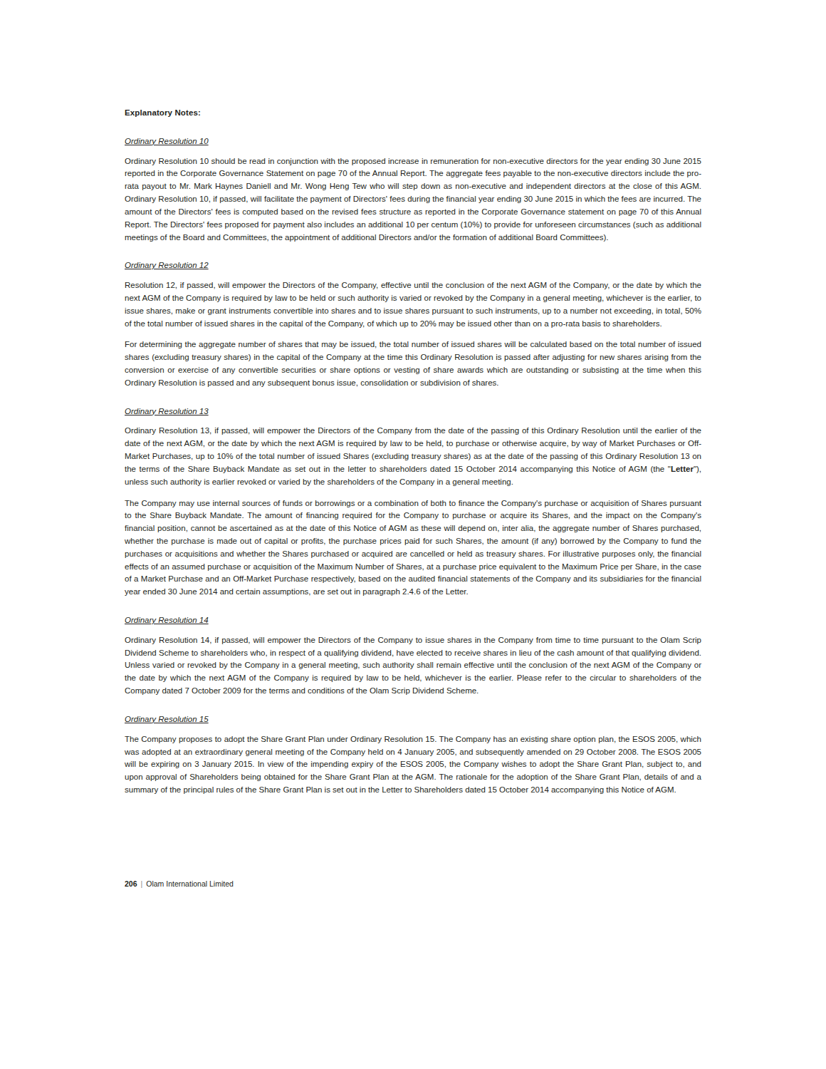Explanatory Notes:
Ordinary Resolution 10
Ordinary Resolution 10 should be read in conjunction with the proposed increase in remuneration for non-executive directors for the year ending 30 June 2015 reported in the Corporate Governance Statement on page 70 of the Annual Report. The aggregate fees payable to the non-executive directors include the pro-rata payout to Mr. Mark Haynes Daniell and Mr. Wong Heng Tew who will step down as non-executive and independent directors at the close of this AGM. Ordinary Resolution 10, if passed, will facilitate the payment of Directors' fees during the financial year ending 30 June 2015 in which the fees are incurred. The amount of the Directors' fees is computed based on the revised fees structure as reported in the Corporate Governance statement on page 70 of this Annual Report. The Directors' fees proposed for payment also includes an additional 10 per centum (10%) to provide for unforeseen circumstances (such as additional meetings of the Board and Committees, the appointment of additional Directors and/or the formation of additional Board Committees).
Ordinary Resolution 12
Resolution 12, if passed, will empower the Directors of the Company, effective until the conclusion of the next AGM of the Company, or the date by which the next AGM of the Company is required by law to be held or such authority is varied or revoked by the Company in a general meeting, whichever is the earlier, to issue shares, make or grant instruments convertible into shares and to issue shares pursuant to such instruments, up to a number not exceeding, in total, 50% of the total number of issued shares in the capital of the Company, of which up to 20% may be issued other than on a pro-rata basis to shareholders.
For determining the aggregate number of shares that may be issued, the total number of issued shares will be calculated based on the total number of issued shares (excluding treasury shares) in the capital of the Company at the time this Ordinary Resolution is passed after adjusting for new shares arising from the conversion or exercise of any convertible securities or share options or vesting of share awards which are outstanding or subsisting at the time when this Ordinary Resolution is passed and any subsequent bonus issue, consolidation or subdivision of shares.
Ordinary Resolution 13
Ordinary Resolution 13, if passed, will empower the Directors of the Company from the date of the passing of this Ordinary Resolution until the earlier of the date of the next AGM, or the date by which the next AGM is required by law to be held, to purchase or otherwise acquire, by way of Market Purchases or Off-Market Purchases, up to 10% of the total number of issued Shares (excluding treasury shares) as at the date of the passing of this Ordinary Resolution 13 on the terms of the Share Buyback Mandate as set out in the letter to shareholders dated 15 October 2014 accompanying this Notice of AGM (the "Letter"), unless such authority is earlier revoked or varied by the shareholders of the Company in a general meeting.
The Company may use internal sources of funds or borrowings or a combination of both to finance the Company's purchase or acquisition of Shares pursuant to the Share Buyback Mandate. The amount of financing required for the Company to purchase or acquire its Shares, and the impact on the Company's financial position, cannot be ascertained as at the date of this Notice of AGM as these will depend on, inter alia, the aggregate number of Shares purchased, whether the purchase is made out of capital or profits, the purchase prices paid for such Shares, the amount (if any) borrowed by the Company to fund the purchases or acquisitions and whether the Shares purchased or acquired are cancelled or held as treasury shares. For illustrative purposes only, the financial effects of an assumed purchase or acquisition of the Maximum Number of Shares, at a purchase price equivalent to the Maximum Price per Share, in the case of a Market Purchase and an Off-Market Purchase respectively, based on the audited financial statements of the Company and its subsidiaries for the financial year ended 30 June 2014 and certain assumptions, are set out in paragraph 2.4.6 of the Letter.
Ordinary Resolution 14
Ordinary Resolution 14, if passed, will empower the Directors of the Company to issue shares in the Company from time to time pursuant to the Olam Scrip Dividend Scheme to shareholders who, in respect of a qualifying dividend, have elected to receive shares in lieu of the cash amount of that qualifying dividend. Unless varied or revoked by the Company in a general meeting, such authority shall remain effective until the conclusion of the next AGM of the Company or the date by which the next AGM of the Company is required by law to be held, whichever is the earlier. Please refer to the circular to shareholders of the Company dated 7 October 2009 for the terms and conditions of the Olam Scrip Dividend Scheme.
Ordinary Resolution 15
The Company proposes to adopt the Share Grant Plan under Ordinary Resolution 15. The Company has an existing share option plan, the ESOS 2005, which was adopted at an extraordinary general meeting of the Company held on 4 January 2005, and subsequently amended on 29 October 2008. The ESOS 2005 will be expiring on 3 January 2015. In view of the impending expiry of the ESOS 2005, the Company wishes to adopt the Share Grant Plan, subject to, and upon approval of Shareholders being obtained for the Share Grant Plan at the AGM. The rationale for the adoption of the Share Grant Plan, details of and a summary of the principal rules of the Share Grant Plan is set out in the Letter to Shareholders dated 15 October 2014 accompanying this Notice of AGM.
206|Olam International Limited